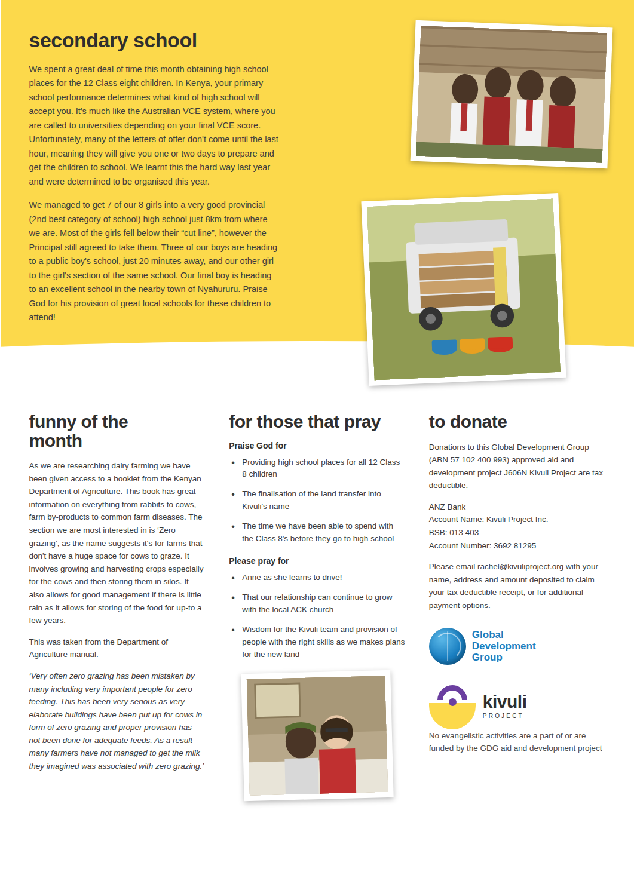secondary school
We spent a great deal of time this month obtaining high school places for the 12 Class eight children. In Kenya, your primary school performance determines what kind of high school will accept you. It's much like the Australian VCE system, where you are called to universities depending on your final VCE score. Unfortunately, many of the letters of offer don't come until the last hour, meaning they will give you one or two days to prepare and get the children to school. We learnt this the hard way last year and were determined to be organised this year.
We managed to get 7 of our 8 girls into a very good provincial (2nd best category of school) high school just 8km from where we are. Most of the girls fell below their “cut line”, however the Principal still agreed to take them. Three of our boys are heading to a public boy's school, just 20 minutes away, and our other girl to the girl's section of the same school. Our final boy is heading to an excellent school in the nearby town of Nyahururu. Praise God for his provision of great local schools for these children to attend!
funny of the
month
As we are researching dairy farming we have been given access to a booklet from the Kenyan Department of Agriculture. This book has great information on everything from rabbits to cows, farm by-products to common farm diseases. The section we are most interested in is ‘Zero grazing’, as the name suggests it's for farms that don't have a huge space for cows to graze. It involves growing and harvesting crops especially for the cows and then storing them in silos. It also allows for good management if there is little rain as it allows for storing of the food for up-to a few years.
This was taken from the Department of Agriculture manual.
‘Very often zero grazing has been mistaken by many including very important people for zero feeding. This has been very serious as very elaborate buildings have been put up for cows in form of zero grazing and proper provision has not been done for adequate feeds. As a result many farmers have not managed to get the milk they imagined was associated with zero grazing.’
for those that pray
Praise God for
Providing high school places for all 12 Class 8 children
The finalisation of the land transfer into Kivuli's name
The time we have been able to spend with the Class 8's before they go to high school
Please pray for
Anne as she learns to drive!
That our relationship can continue to grow with the local ACK church
Wisdom for the Kivuli team and provision of people with the right skills as we makes plans for the new land
to donate
Donations to this Global Development Group (ABN 57 102 400 993) approved aid and development project J606N Kivuli Project are tax deductible.
ANZ Bank
Account Name: Kivuli Project Inc.
BSB: 013 403
Account Number: 3692 81295
Please email rachel@kivuliproject.org with your name, address and amount deposited to claim your tax deductible receipt, or for additional payment options.
Global
Development
Group
kivuli
PROJECT
No evangelistic activities are a part of or are funded by the GDG aid and development project